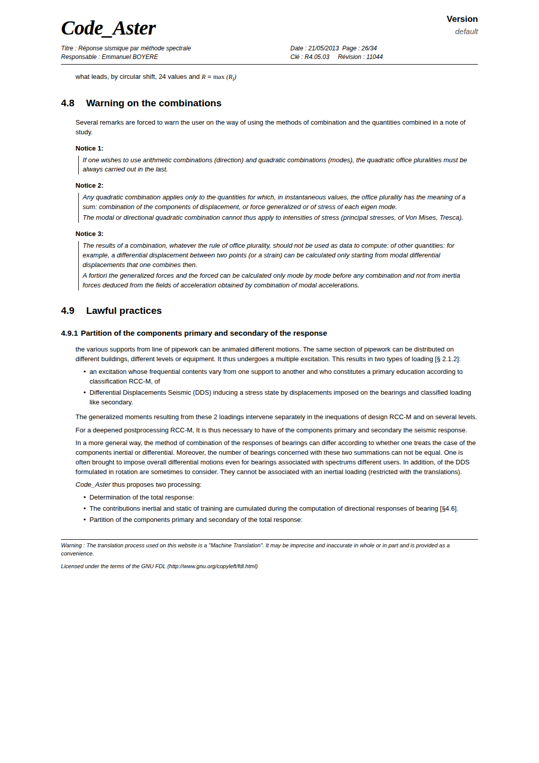Code_Aster
Versiondefault
| Titre : Réponse sismique par méthode spectrale | Date : 21/05/2013 Page : 26/34 |
| Responsable : Emmanuel BOYERE | Clé : R4.05.03 Révision : 11044 |
what leads, by circular shift, 24 values and R = max (Rl)
4.8 Warning on the combinations
Several remarks are forced to warn the user on the way of using the methods of combination and the quantities combined in a note of study.
Notice 1:
If one wishes to use arithmetic combinations (direction) and quadratic combinations (modes), the quadratic office pluralities must be always carried out in the last.
Notice 2:
Any quadratic combination applies only to the quantities for which, in instantaneous values, the office plurality has the meaning of a sum: combination of the components of displacement, or force generalized or of stress of each eigen mode.
The modal or directional quadratic combination cannot thus apply to intensities of stress (principal stresses, of Von Mises, Tresca).
Notice 3:
The results of a combination, whatever the rule of office plurality, should not be used as data to compute: of other quantities: for example, a differential displacement between two points (or a strain) can be calculated only starting from modal differential displacements that one combines then.
A fortiori the generalized forces and the forced can be calculated only mode by mode before any combination and not from inertia forces deduced from the fields of acceleration obtained by combination of modal accelerations.
4.9 Lawful practices
4.9.1 Partition of the components primary and secondary of the response
the various supports from line of pipework can be animated different motions. The same section of pipework can be distributed on different buildings, different levels or equipment. It thus undergoes a multiple excitation. This results in two types of loading [§ 2.1.2]:
an excitation whose frequential contents vary from one support to another and who constitutes a primary education according to classification RCC-M, of
Differential Displacements Seismic (DDS) inducing a stress state by displacements imposed on the bearings and classified loading like secondary.
The generalized moments resulting from these 2 loadings intervene separately in the inequations of design RCC-M and on several levels.
For a deepened postprocessing RCC-M, It is thus necessary to have of the components primary and secondary the seismic response.
In a more general way, the method of combination of the responses of bearings can differ according to whether one treats the case of the components inertial or differential. Moreover, the number of bearings concerned with these two summations can not be equal. One is often brought to impose overall differential motions even for bearings associated with spectrums different users. In addition, of the DDS formulated in rotation are sometimes to consider. They cannot be associated with an inertial loading (restricted with the translations).
Code_Aster thus proposes two processing:
Determination of the total response:
The contributions inertial and static of training are cumulated during the computation of directional responses of bearing [§4.6].
Partition of the components primary and secondary of the total response:
Warning : The translation process used on this website is a "Machine Translation". It may be imprecise and inaccurate in whole or in part and is provided as a convenience.
Licensed under the terms of the GNU FDL (http://www.gnu.org/copyleft/fdl.html)